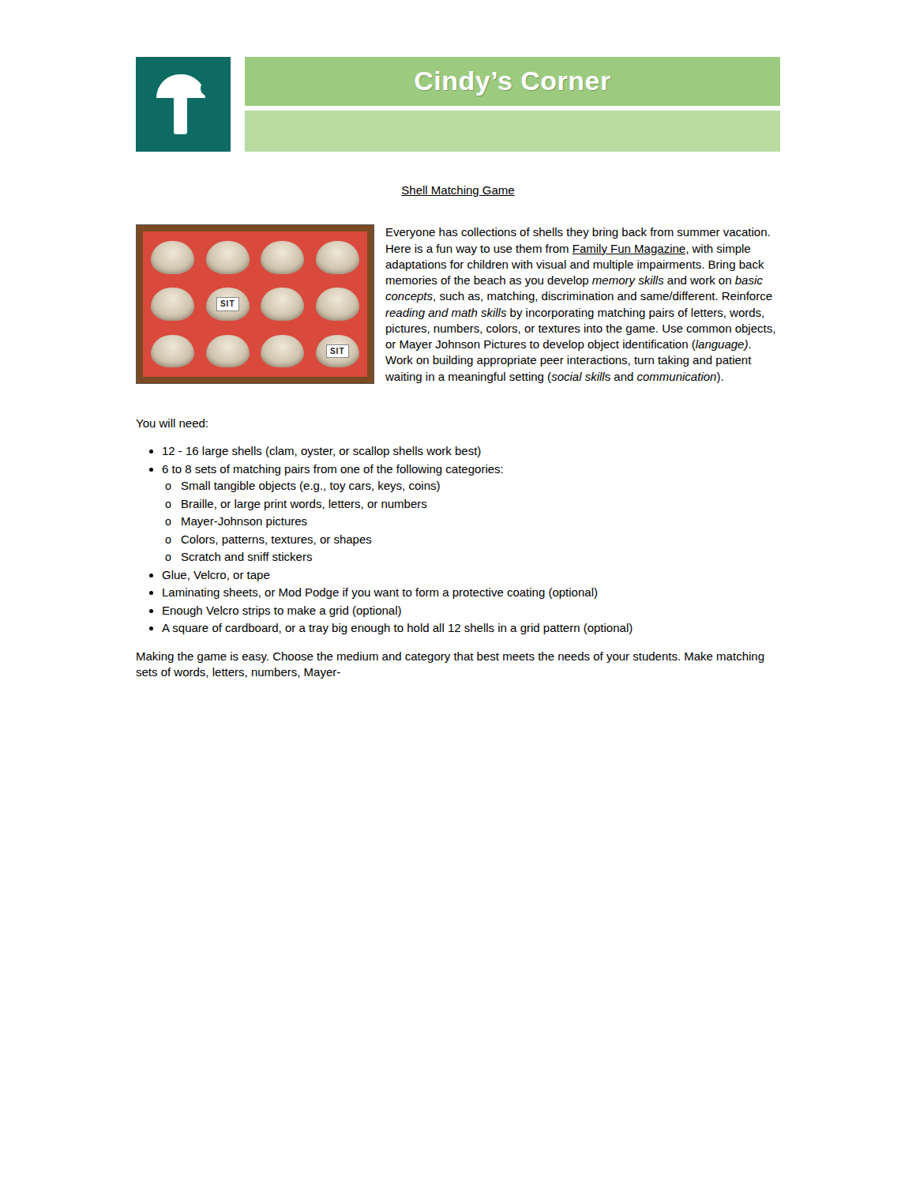Cindy’s Corner
Shell Matching Game
Everyone has collections of shells they bring back from summer vacation. Here is a fun way to use them from Family Fun Magazine, with simple adaptations for children with visual and multiple impairments. Bring back memories of the beach as you develop memory skills and work on basic concepts, such as, matching, discrimination and same/different. Reinforce reading and math skills by incorporating matching pairs of letters, words, pictures, numbers, colors, or textures into the game. Use common objects, or Mayer Johnson Pictures to develop object identification (language). Work on building appropriate peer interactions, turn taking and patient waiting in a meaningful setting (social skills and communication).
You will need:
12 - 16 large shells (clam, oyster, or scallop shells work best)
6 to 8 sets of matching pairs from one of the following categories:
Small tangible objects (e.g., toy cars, keys, coins)
Braille, or large print words, letters, or numbers
Mayer-Johnson pictures
Colors, patterns, textures, or shapes
Scratch and sniff stickers
Glue, Velcro, or tape
Laminating sheets, or Mod Podge if you want to form a protective coating (optional)
Enough Velcro strips to make a grid (optional)
A square of cardboard, or a tray big enough to hold all 12 shells in a grid pattern (optional)
Making the game is easy. Choose the medium and category that best meets the needs of your students. Make matching sets of words, letters, numbers, Mayer-